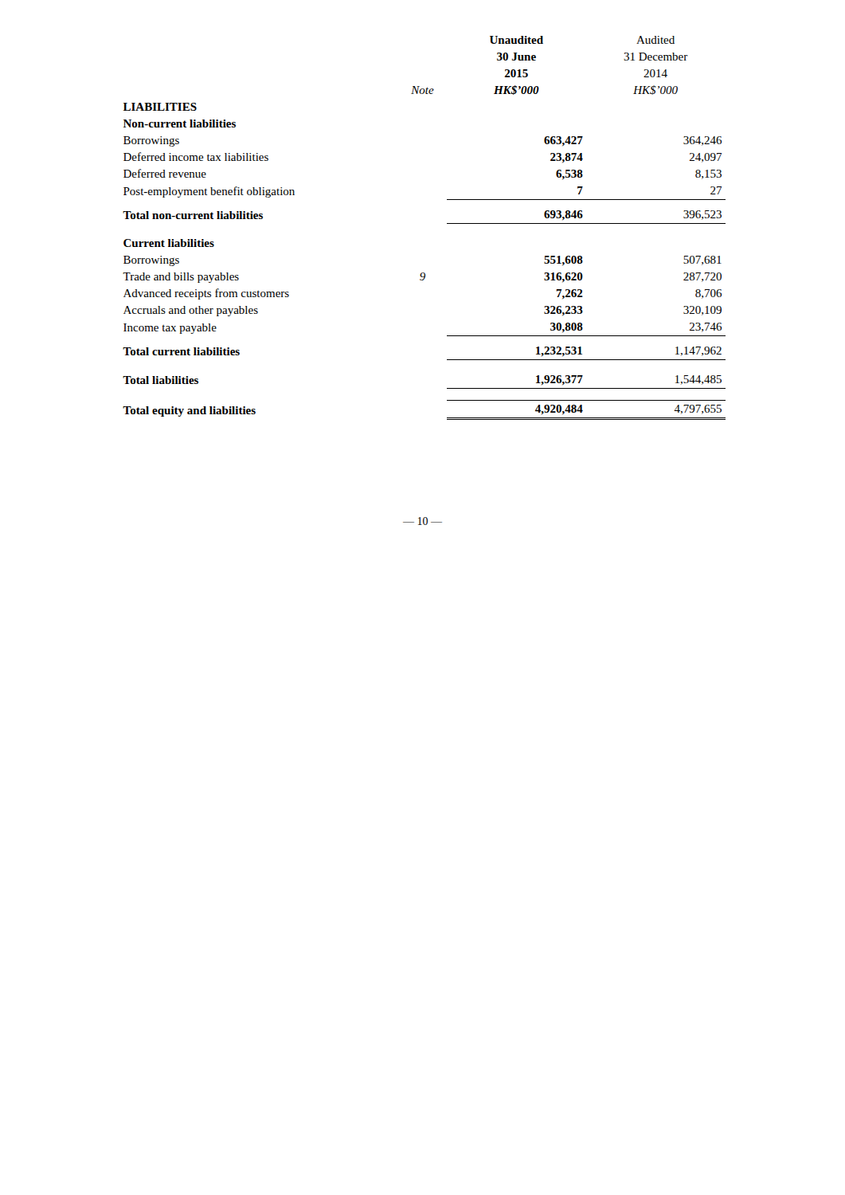| | | Unaudited | Audited |
| | | 30 June | 31 December |
| | | 2015 | 2014 |
| | Note | HK$’000 | HK$’000 |
| LIABILITIES | | | |
| Non-current liabilities | | | |
| Borrowings | | 663,427 | 364,246 |
| Deferred income tax liabilities | | 23,874 | 24,097 |
| Deferred revenue | | 6,538 | 8,153 |
| Post-employment benefit obligation | | 7 | 27 |
| Total non-current liabilities | | 693,846 | 396,523 |
| Current liabilities | | | |
| Borrowings | | 551,608 | 507,681 |
| Trade and bills payables | 9 | 316,620 | 287,720 |
| Advanced receipts from customers | | 7,262 | 8,706 |
| Accruals and other payables | | 326,233 | 320,109 |
| Income tax payable | | 30,808 | 23,746 |
| Total current liabilities | | 1,232,531 | 1,147,962 |
| Total liabilities | | 1,926,377 | 1,544,485 |
| Total equity and liabilities | | 4,920,484 | 4,797,655 |
— 10 —